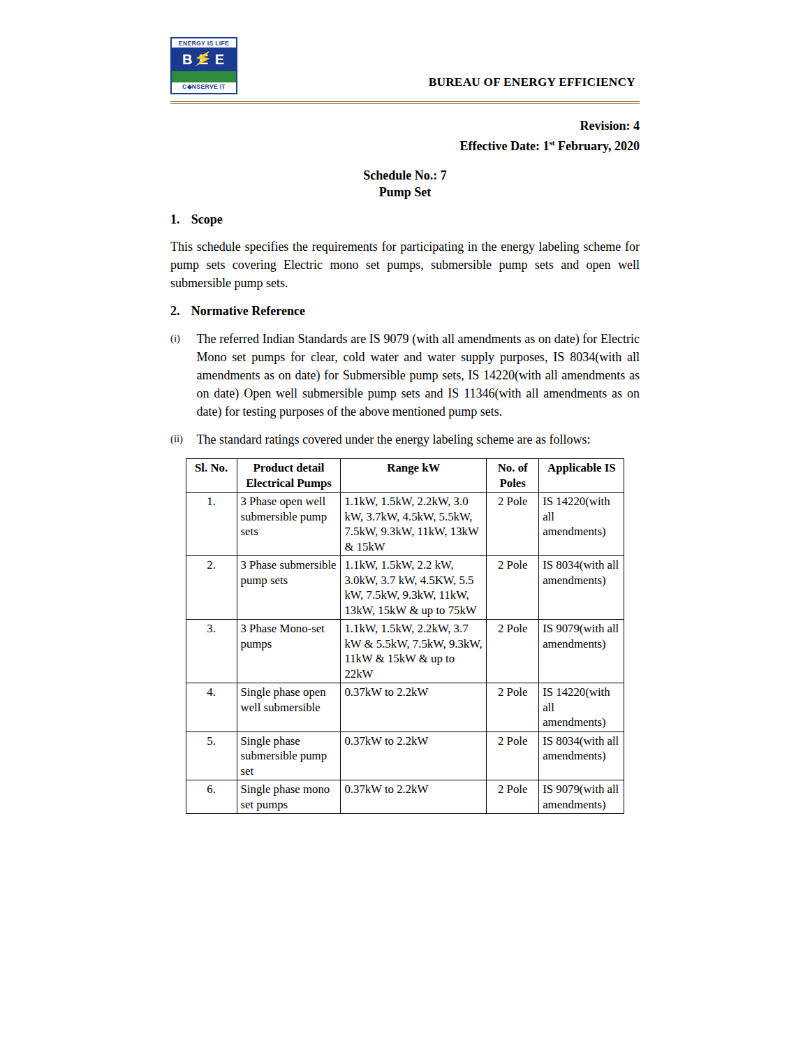ENERGY IS LIFE
B E E ⚡
C◈NSERVE IT
BUREAU OF ENERGY EFFICIENCY
Revision: 4
Effective Date: 1st February, 2020
Schedule No.: 7
Pump Set
1. Scope
This schedule specifies the requirements for participating in the energy labeling scheme for pump sets covering Electric mono set pumps, submersible pump sets and open well submersible pump sets.
2. Normative Reference
(i)
The referred Indian Standards are IS 9079 (with all amendments as on date) for Electric Mono set pumps for clear, cold water and water supply purposes, IS 8034(with all amendments as on date) for Submersible pump sets, IS 14220(with all amendments as on date) Open well submersible pump sets and IS 11346(with all amendments as on date) for testing purposes of the above mentioned pump sets.
(ii)
The standard ratings covered under the energy labeling scheme are as follows:
| Sl. No. | Product detail Electrical Pumps | Range kW | No. of Poles | Applicable IS |
| --- | --- | --- | --- | --- |
| 1. | 3 Phase open well submersible pump sets | 1.1kW, 1.5kW, 2.2kW, 3.0 kW, 3.7kW, 4.5kW, 5.5kW, 7.5kW, 9.3kW, 11kW, 13kW & 15kW | 2 Pole | IS 14220(with all amendments) |
| 2. | 3 Phase submersible pump sets | 1.1kW, 1.5kW, 2.2 kW, 3.0kW, 3.7 kW, 4.5KW, 5.5 kW, 7.5kW, 9.3kW, 11kW, 13kW, 15kW & up to 75kW | 2 Pole | IS 8034(with all amendments) |
| 3. | 3 Phase Mono-set pumps | 1.1kW, 1.5kW, 2.2kW, 3.7 kW & 5.5kW, 7.5kW, 9.3kW, 11kW & 15kW & up to 22kW | 2 Pole | IS 9079(with all amendments) |
| 4. | Single phase open well submersible | 0.37kW to 2.2kW | 2 Pole | IS 14220(with all amendments) |
| 5. | Single phase submersible pump set | 0.37kW to 2.2kW | 2 Pole | IS 8034(with all amendments) |
| 6. | Single phase mono set pumps | 0.37kW to 2.2kW | 2 Pole | IS 9079(with all amendments) |